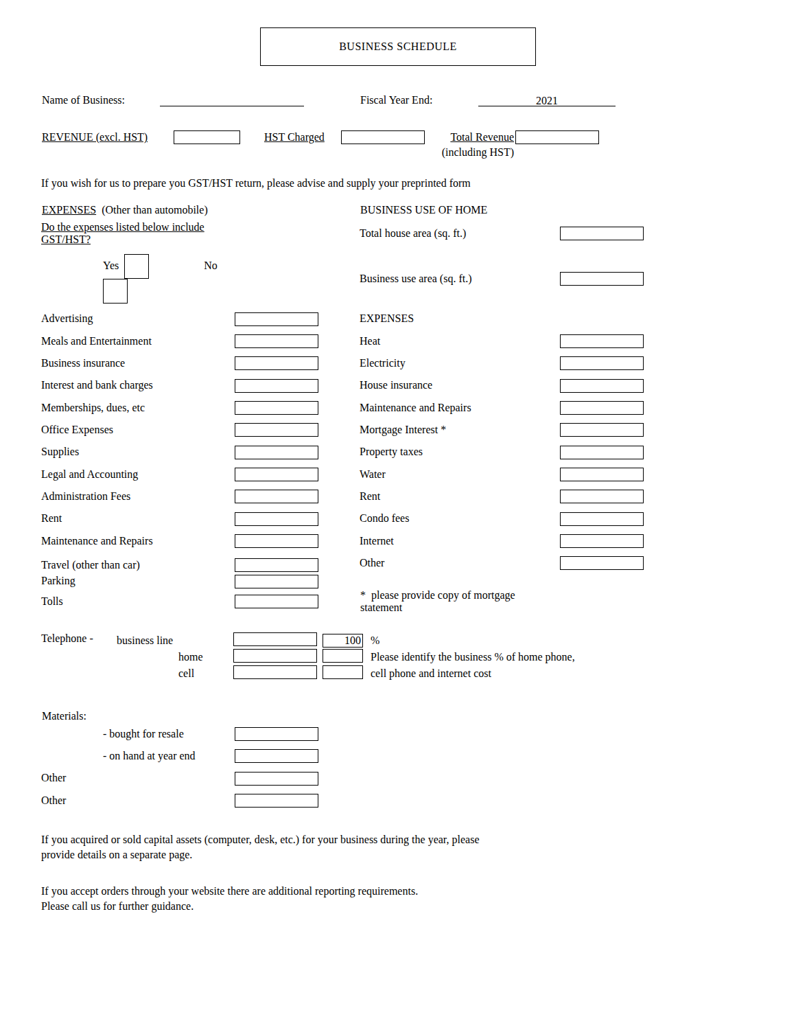BUSINESS SCHEDULE
| Name of Business: | | Fiscal Year End: | 2021 |
| REVENUE (excl. HST) | | HST Charged | | Total Revenue | |
| | (including HST) | |
If you wish for us to prepare you GST/HST return, please advise and supply your preprinted form
| EXPENSES (Other than automobile) | | BUSINESS USE OF HOME | |
| Do the expenses listed below include GST/HST? | | Total house area (sq. ft.) | |
| Yes No | | Business use area (sq. ft.) | |
| Advertising | | EXPENSES | |
| Meals and Entertainment | | Heat | |
| Business insurance | | Electricity | |
| Interest and bank charges | | House insurance | |
| Memberships, dues, etc | | Maintenance and Repairs | |
| Office Expenses | | Mortgage Interest * | |
| Supplies | | Property taxes | |
| Legal and Accounting | | Water | |
| Administration Fees | | Rent | |
| Rent | | Condo fees | |
| Maintenance and Repairs | | Internet | |
| Travel (other than car) | | Other | |
| Parking | | | |
| Tolls | | * please provide copy of mortgage statement | |
| Telephone - | business line | | 100 | % |
| | home | | | Please identify the business % of home phone, |
| | cell | | | cell phone and internet cost |
| Materials: | |
| - bought for resale | |
| - on hand at year end | |
| Other | |
| Other | |
If you acquired or sold capital assets (computer, desk, etc.) for your business during the year, please
provide details on a separate page.
If you accept orders through your website there are additional reporting requirements.
Please call us for further guidance.